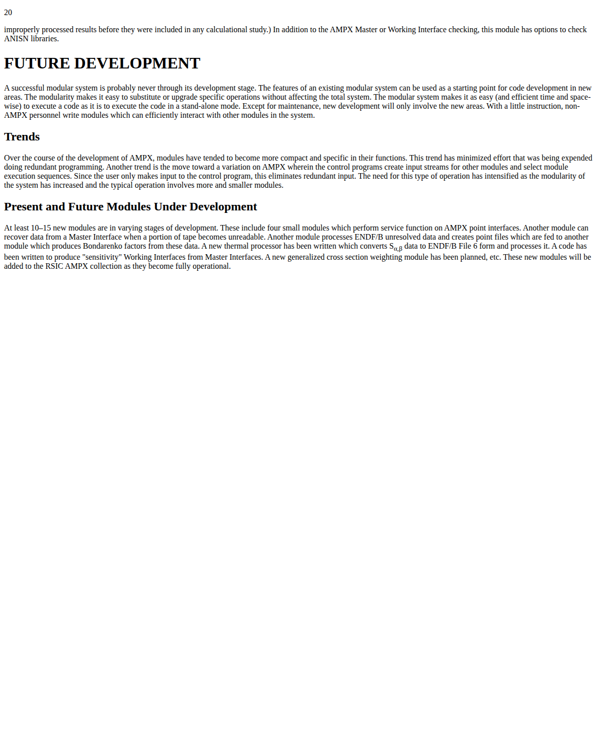20
improperly processed results before they were included in any calculational study.) In addition to the AMPX Master or Working Interface checking, this module has options to check ANISN libraries.
FUTURE DEVELOPMENT
A successful modular system is probably never through its development stage. The features of an existing modular system can be used as a starting point for code development in new areas. The modularity makes it easy to substitute or upgrade specific operations without affecting the total system. The modular system makes it as easy (and efficient time and space-wise) to execute a code as it is to execute the code in a stand-alone mode. Except for maintenance, new development will only involve the new areas. With a little instruction, non-AMPX personnel write modules which can efficiently interact with other modules in the system.
Trends
Over the course of the development of AMPX, modules have tended to become more compact and specific in their functions. This trend has minimized effort that was being expended doing redundant programming. Another trend is the move toward a variation on AMPX wherein the control programs create input streams for other modules and select module execution sequences. Since the user only makes input to the control program, this eliminates redundant input. The need for this type of operation has intensified as the modularity of the system has increased and the typical operation involves more and smaller modules.
Present and Future Modules Under Development
At least 10–15 new modules are in varying stages of development. These include four small modules which perform service function on AMPX point interfaces. Another module can recover data from a Master Interface when a portion of tape becomes unreadable. Another module processes ENDF/B unresolved data and creates point files which are fed to another module which produces Bondarenko factors from these data. A new thermal processor has been written which converts Sα,β data to ENDF/B File 6 form and processes it. A code has been written to produce "sensitivity" Working Interfaces from Master Interfaces. A new generalized cross section weighting module has been planned, etc. These new modules will be added to the RSIC AMPX collection as they become fully operational.